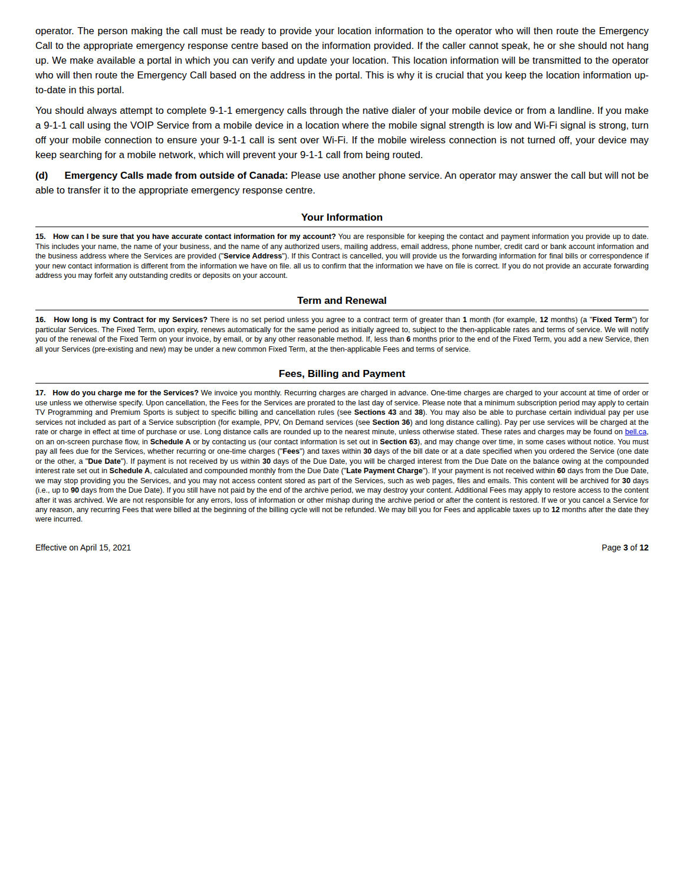operator. The person making the call must be ready to provide your location information to the operator who will then route the Emergency Call to the appropriate emergency response centre based on the information provided. If the caller cannot speak, he or she should not hang up. We make available a portal in which you can verify and update your location. This location information will be transmitted to the operator who will then route the Emergency Call based on the address in the portal. This is why it is crucial that you keep the location information up-to-date in this portal.
You should always attempt to complete 9-1-1 emergency calls through the native dialer of your mobile device or from a landline. If you make a 9-1-1 call using the VOIP Service from a mobile device in a location where the mobile signal strength is low and Wi-Fi signal is strong, turn off your mobile connection to ensure your 9-1-1 call is sent over Wi-Fi. If the mobile wireless connection is not turned off, your device may keep searching for a mobile network, which will prevent your 9-1-1 call from being routed.
(d) Emergency Calls made from outside of Canada: Please use another phone service. An operator may answer the call but will not be able to transfer it to the appropriate emergency response centre.
Your Information
15. How can I be sure that you have accurate contact information for my account? You are responsible for keeping the contact and payment information you provide up to date. This includes your name, the name of your business, and the name of any authorized users, mailing address, email address, phone number, credit card or bank account information and the business address where the Services are provided ("Service Address"). If this Contract is cancelled, you will provide us the forwarding information for final bills or correspondence if your new contact information is different from the information we have on file. all us to confirm that the information we have on file is correct. If you do not provide an accurate forwarding address you may forfeit any outstanding credits or deposits on your account.
Term and Renewal
16. How long is my Contract for my Services? There is no set period unless you agree to a contract term of greater than 1 month (for example, 12 months) (a "Fixed Term") for particular Services. The Fixed Term, upon expiry, renews automatically for the same period as initially agreed to, subject to the then-applicable rates and terms of service. We will notify you of the renewal of the Fixed Term on your invoice, by email, or by any other reasonable method. If, less than 6 months prior to the end of the Fixed Term, you add a new Service, then all your Services (pre-existing and new) may be under a new common Fixed Term, at the then-applicable Fees and terms of service.
Fees, Billing and Payment
17. How do you charge me for the Services? We invoice you monthly. Recurring charges are charged in advance. One-time charges are charged to your account at time of order or use unless we otherwise specify. Upon cancellation, the Fees for the Services are prorated to the last day of service. Please note that a minimum subscription period may apply to certain TV Programming and Premium Sports is subject to specific billing and cancellation rules (see Sections 43 and 38). You may also be able to purchase certain individual pay per use services not included as part of a Service subscription (for example, PPV, On Demand services (see Section 36) and long distance calling). Pay per use services will be charged at the rate or charge in effect at time of purchase or use. Long distance calls are rounded up to the nearest minute, unless otherwise stated. These rates and charges may be found on bell.ca, on an on-screen purchase flow, in Schedule A or by contacting us (our contact information is set out in Section 63), and may change over time, in some cases without notice. You must pay all fees due for the Services, whether recurring or one-time charges ("Fees") and taxes within 30 days of the bill date or at a date specified when you ordered the Service (one date or the other, a "Due Date"). If payment is not received by us within 30 days of the Due Date, you will be charged interest from the Due Date on the balance owing at the compounded interest rate set out in Schedule A, calculated and compounded monthly from the Due Date ("Late Payment Charge"). If your payment is not received within 60 days from the Due Date, we may stop providing you the Services, and you may not access content stored as part of the Services, such as web pages, files and emails. This content will be archived for 30 days (i.e., up to 90 days from the Due Date). If you still have not paid by the end of the archive period, we may destroy your content. Additional Fees may apply to restore access to the content after it was archived. We are not responsible for any errors, loss of information or other mishap during the archive period or after the content is restored. If we or you cancel a Service for any reason, any recurring Fees that were billed at the beginning of the billing cycle will not be refunded. We may bill you for Fees and applicable taxes up to 12 months after the date they were incurred.
Effective on April 15, 2021
Page 3 of 12